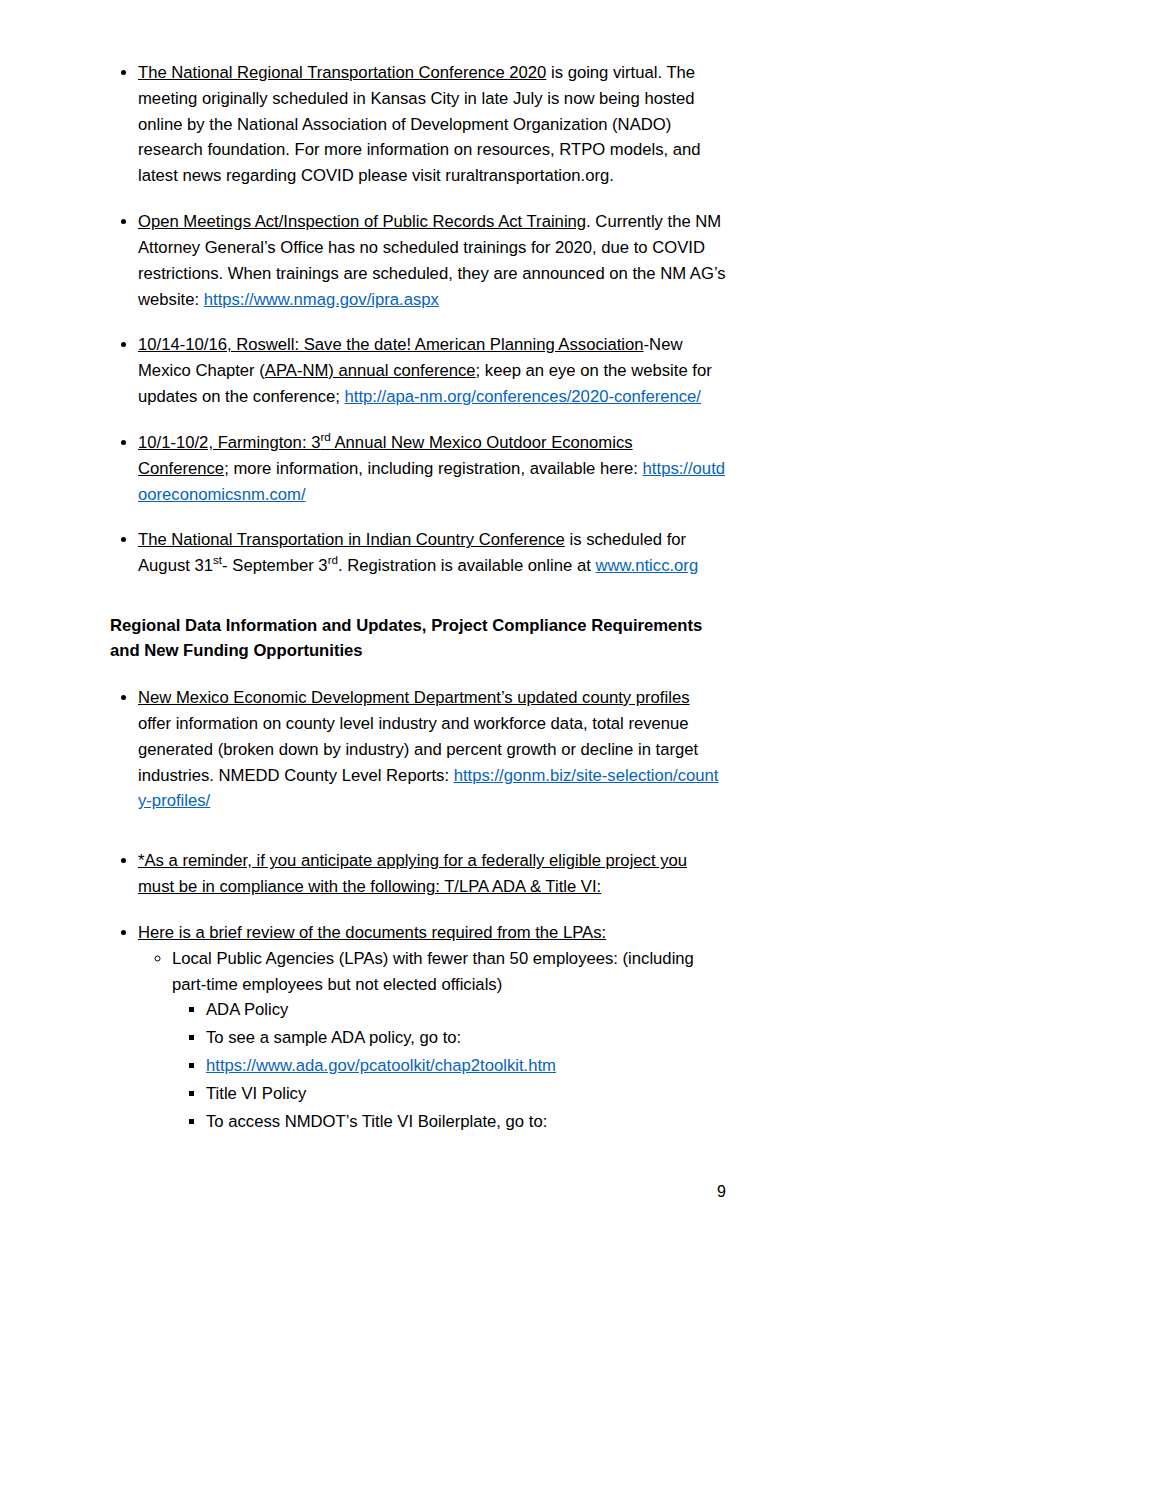The National Regional Transportation Conference 2020 is going virtual. The meeting originally scheduled in Kansas City in late July is now being hosted online by the National Association of Development Organization (NADO) research foundation. For more information on resources, RTPO models, and latest news regarding COVID please visit ruraltransportation.org.
Open Meetings Act/Inspection of Public Records Act Training. Currently the NM Attorney General’s Office has no scheduled trainings for 2020, due to COVID restrictions. When trainings are scheduled, they are announced on the NM AG’s website: https://www.nmag.gov/ipra.aspx
10/14-10/16, Roswell: Save the date! American Planning Association-New Mexico Chapter (APA-NM) annual conference; keep an eye on the website for updates on the conference; http://apa-nm.org/conferences/2020-conference/
10/1-10/2, Farmington: 3rd Annual New Mexico Outdoor Economics Conference; more information, including registration, available here: https://outdooreconomicsnm.com/
The National Transportation in Indian Country Conference is scheduled for August 31st- September 3rd. Registration is available online at www.nticc.org
Regional Data Information and Updates, Project Compliance Requirements and New Funding Opportunities
New Mexico Economic Development Department’s updated county profiles offer information on county level industry and workforce data, total revenue generated (broken down by industry) and percent growth or decline in target industries. NMEDD County Level Reports: https://gonm.biz/site-selection/county-profiles/
*As a reminder, if you anticipate applying for a federally eligible project you must be in compliance with the following: T/LPA ADA & Title VI:
Here is a brief review of the documents required from the LPAs:
Local Public Agencies (LPAs) with fewer than 50 employees: (including part-time employees but not elected officials)
ADA Policy
To see a sample ADA policy, go to:
https://www.ada.gov/pcatoolkit/chap2toolkit.htm
Title VI Policy
To access NMDOT’s Title VI Boilerplate, go to:
9